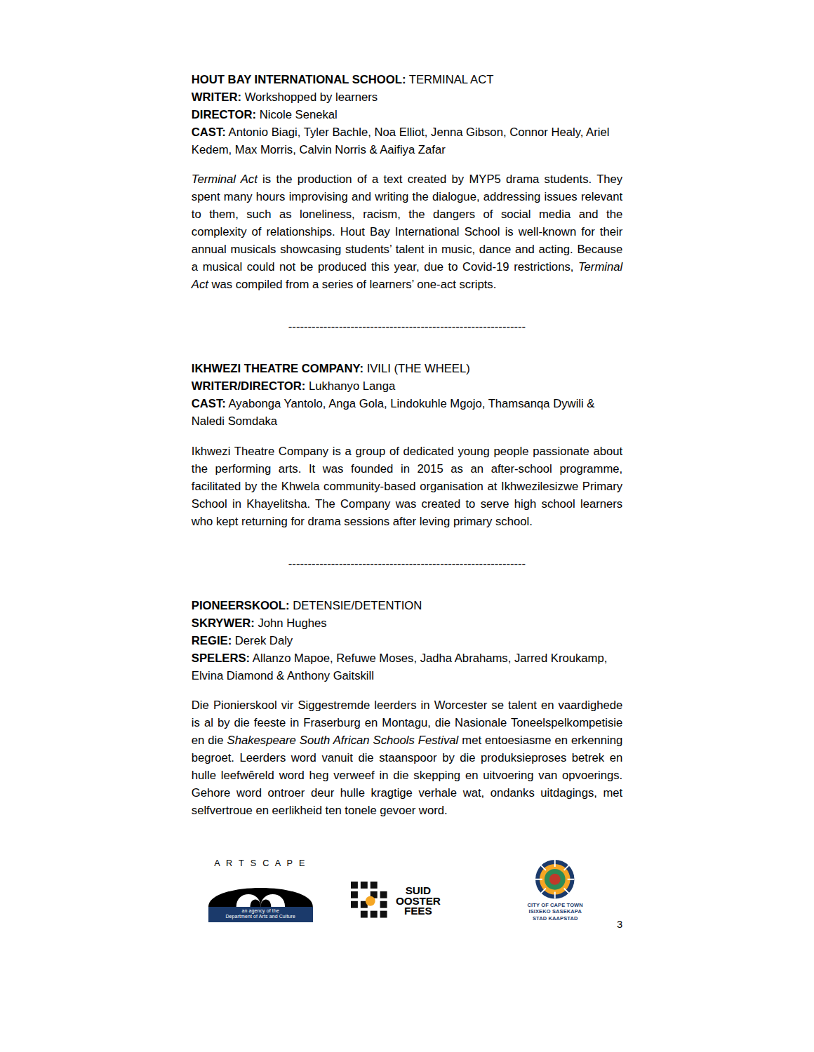HOUT BAY INTERNATIONAL SCHOOL: TERMINAL ACT
WRITER: Workshopped by learners
DIRECTOR: Nicole Senekal
CAST: Antonio Biagi, Tyler Bachle, Noa Elliot, Jenna Gibson, Connor Healy, Ariel Kedem, Max Morris, Calvin Norris & Aaifiya Zafar
Terminal Act is the production of a text created by MYP5 drama students. They spent many hours improvising and writing the dialogue, addressing issues relevant to them, such as loneliness, racism, the dangers of social media and the complexity of relationships. Hout Bay International School is well-known for their annual musicals showcasing students’ talent in music, dance and acting. Because a musical could not be produced this year, due to Covid-19 restrictions, Terminal Act was compiled from a series of learners’ one-act scripts.
-------------------------------------------------------------
IKHWEZI THEATRE COMPANY: IVILI (THE WHEEL)
WRITER/DIRECTOR: Lukhanyo Langa
CAST: Ayabonga Yantolo, Anga Gola, Lindokuhle Mgojo, Thamsanqa Dywili & Naledi Somdaka
Ikhwezi Theatre Company is a group of dedicated young people passionate about the performing arts. It was founded in 2015 as an after-school programme, facilitated by the Khwela community-based organisation at Ikhwezilesizwe Primary School in Khayelitsha. The Company was created to serve high school learners who kept returning for drama sessions after leving primary school.
-------------------------------------------------------------
PIONEERSKOOL: DETENSIE/DETENTION
SKRYWER: John Hughes
REGIE: Derek Daly
SPELERS: Allanzo Mapoe, Refuwe Moses, Jadha Abrahams, Jarred Kroukamp, Elvina Diamond & Anthony Gaitskill
Die Pionierskool vir Siggestremde leerders in Worcester se talent en vaardighede is al by die feeste in Fraserburg en Montagu, die Nasionale Toneelspelkompetisie en die Shakespeare South African Schools Festival met entoesiasme en erkenning begroet. Leerders word vanuit die staanspoor by die produksieproses betrek en hulle leefwêreld word heg verweef in die skepping en uitvoering van opvoerings. Gehore word ontroer deur hulle kragtige verhale wat, ondanks uitdagings, met selfvertroue en eerlikheid ten tonele gevoer word.
A R T S C A P E
an agency of the
Department of Arts and Culture
SUID
OOSTER
FEES
CITY OF CAPE TOWN
ISIXEKO SASEKAPA
STAD KAAPSTAD
3